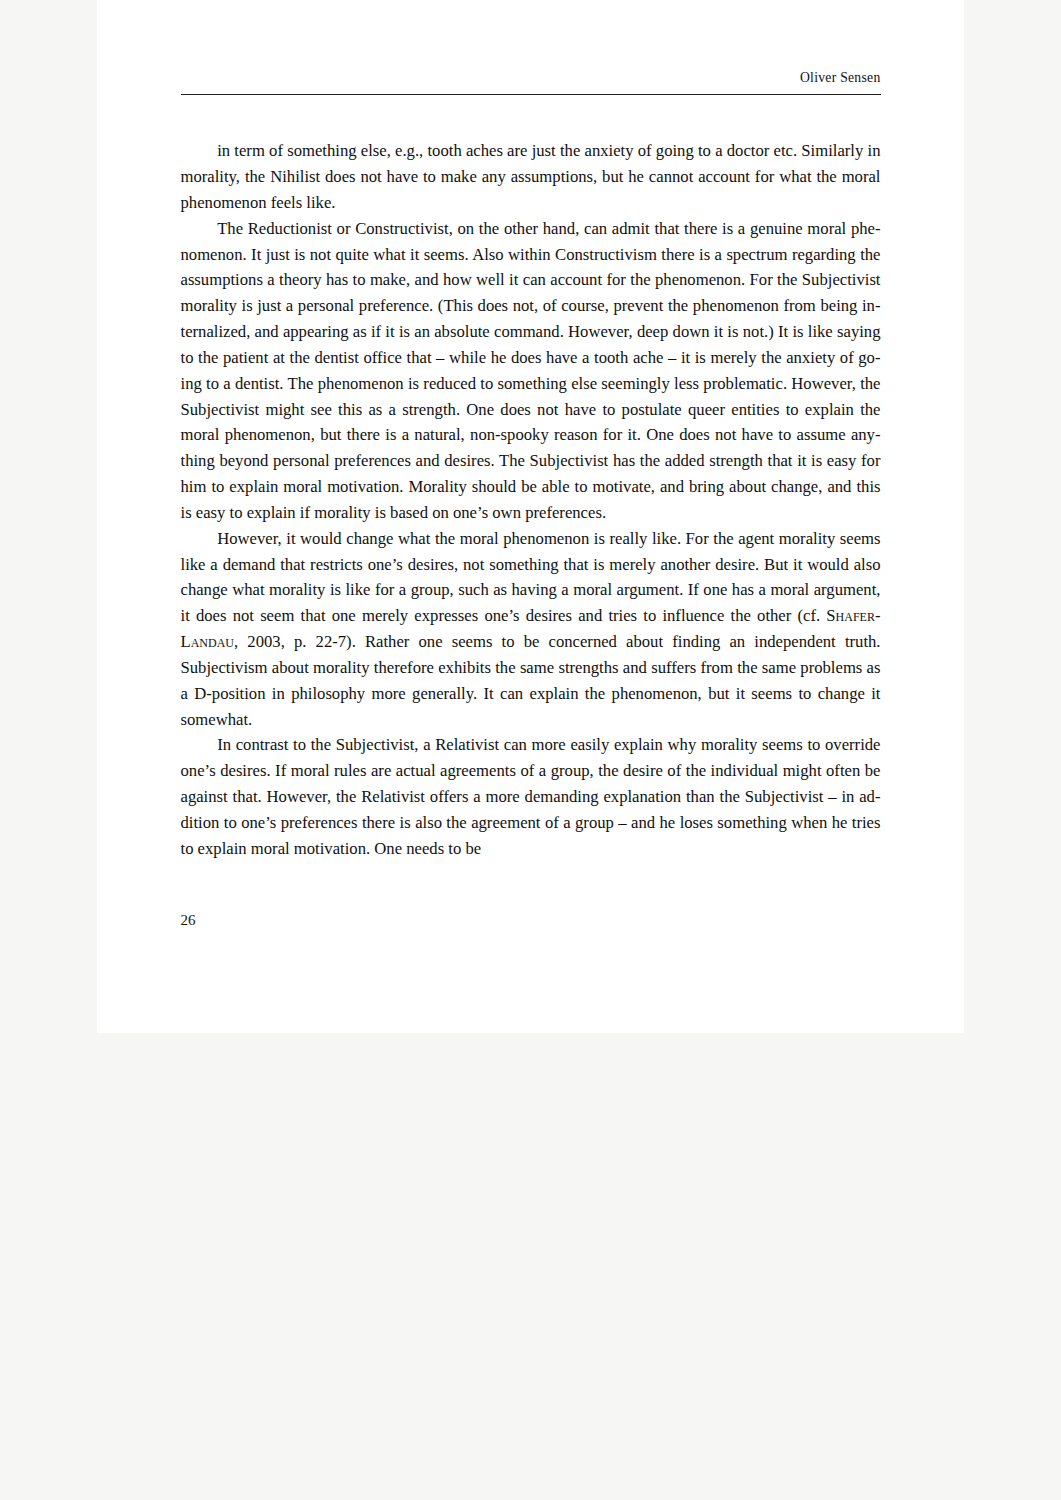Oliver Sensen
in term of something else, e.g., tooth aches are just the anxiety of going to a doctor etc. Similarly in morality, the Nihilist does not have to make any assumptions, but he cannot account for what the moral phenomenon feels like.
The Reductionist or Constructivist, on the other hand, can admit that there is a genuine moral phenomenon. It just is not quite what it seems. Also within Constructivism there is a spectrum regarding the assumptions a theory has to make, and how well it can account for the phenomenon. For the Subjectivist morality is just a personal preference. (This does not, of course, prevent the phenomenon from being internalized, and appearing as if it is an absolute command. However, deep down it is not.) It is like saying to the patient at the dentist office that – while he does have a tooth ache – it is merely the anxiety of going to a dentist. The phenomenon is reduced to something else seemingly less problematic. However, the Subjectivist might see this as a strength. One does not have to postulate queer entities to explain the moral phenomenon, but there is a natural, non-spooky reason for it. One does not have to assume anything beyond personal preferences and desires. The Subjectivist has the added strength that it is easy for him to explain moral motivation. Morality should be able to motivate, and bring about change, and this is easy to explain if morality is based on one’s own preferences.
However, it would change what the moral phenomenon is really like. For the agent morality seems like a demand that restricts one’s desires, not something that is merely another desire. But it would also change what morality is like for a group, such as having a moral argument. If one has a moral argument, it does not seem that one merely expresses one’s desires and tries to influence the other (cf. Shafer-Landau, 2003, p. 22-7). Rather one seems to be concerned about finding an independent truth. Subjectivism about morality therefore exhibits the same strengths and suffers from the same problems as a D-position in philosophy more generally. It can explain the phenomenon, but it seems to change it somewhat.
In contrast to the Subjectivist, a Relativist can more easily explain why morality seems to override one’s desires. If moral rules are actual agreements of a group, the desire of the individual might often be against that. However, the Relativist offers a more demanding explanation than the Subjectivist – in addition to one’s preferences there is also the agreement of a group – and he loses something when he tries to explain moral motivation. One needs to be
26